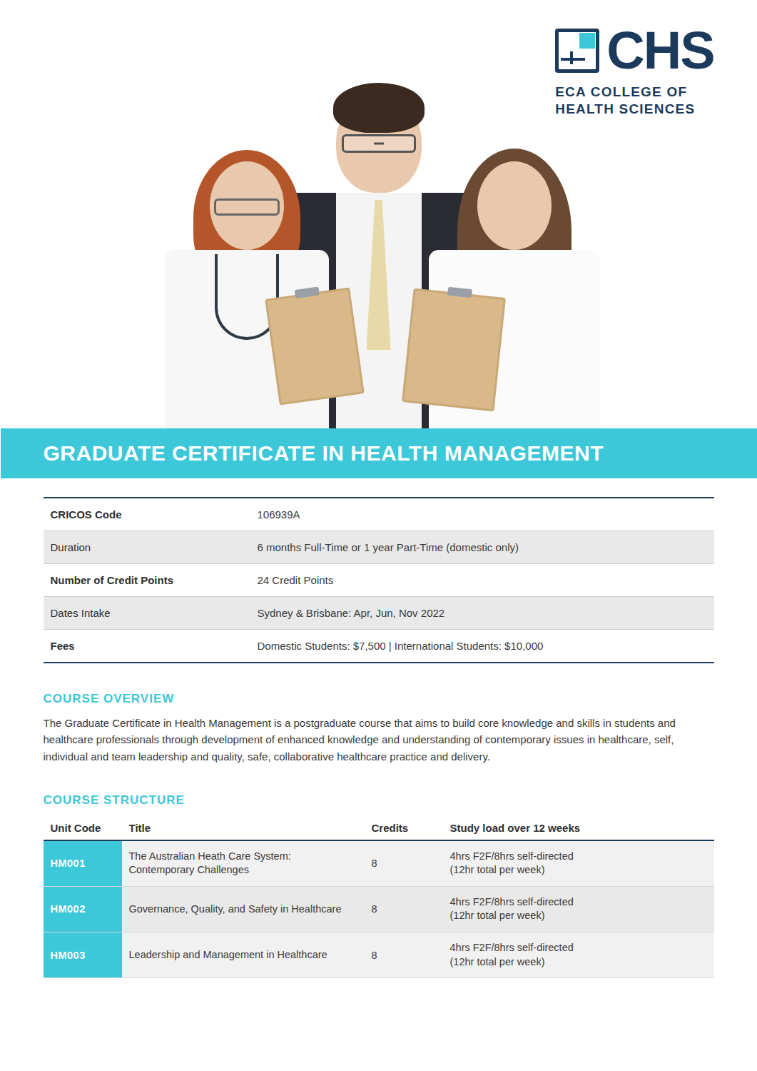CHS
ECA College of
Health Sciences
Graduate Certificate in Health Management
| CRICOS Code | 106939A |
| Duration | 6 months Full-Time or 1 year Part-Time (domestic only) |
| Number of Credit Points | 24 Credit Points |
| Dates Intake | Sydney & Brisbane: Apr, Jun, Nov 2022 |
| Fees | Domestic Students: $7,500 / International Students: $10,000 |
Course Overview
The Graduate Certificate in Health Management is a postgraduate course that aims to build core knowledge and skills in students and healthcare professionals through development of enhanced knowledge and understanding of contemporary issues in healthcare, self, individual and team leadership and quality, safe, collaborative healthcare practice and delivery.
Course Structure
| Unit Code | Title | Credits | Study load over 12 weeks |
| --- | --- | --- | --- |
| HM001 | The Australian Heath Care System: Contemporary Challenges | 8 | 4hrs F2F/8hrs self-directed (12hr total per week) |
| HM002 | Governance, Quality, and Safety in Healthcare | 8 | 4hrs F2F/8hrs self-directed (12hr total per week) |
| HM003 | Leadership and Management in Healthcare | 8 | 4hrs F2F/8hrs self-directed (12hr total per week) |